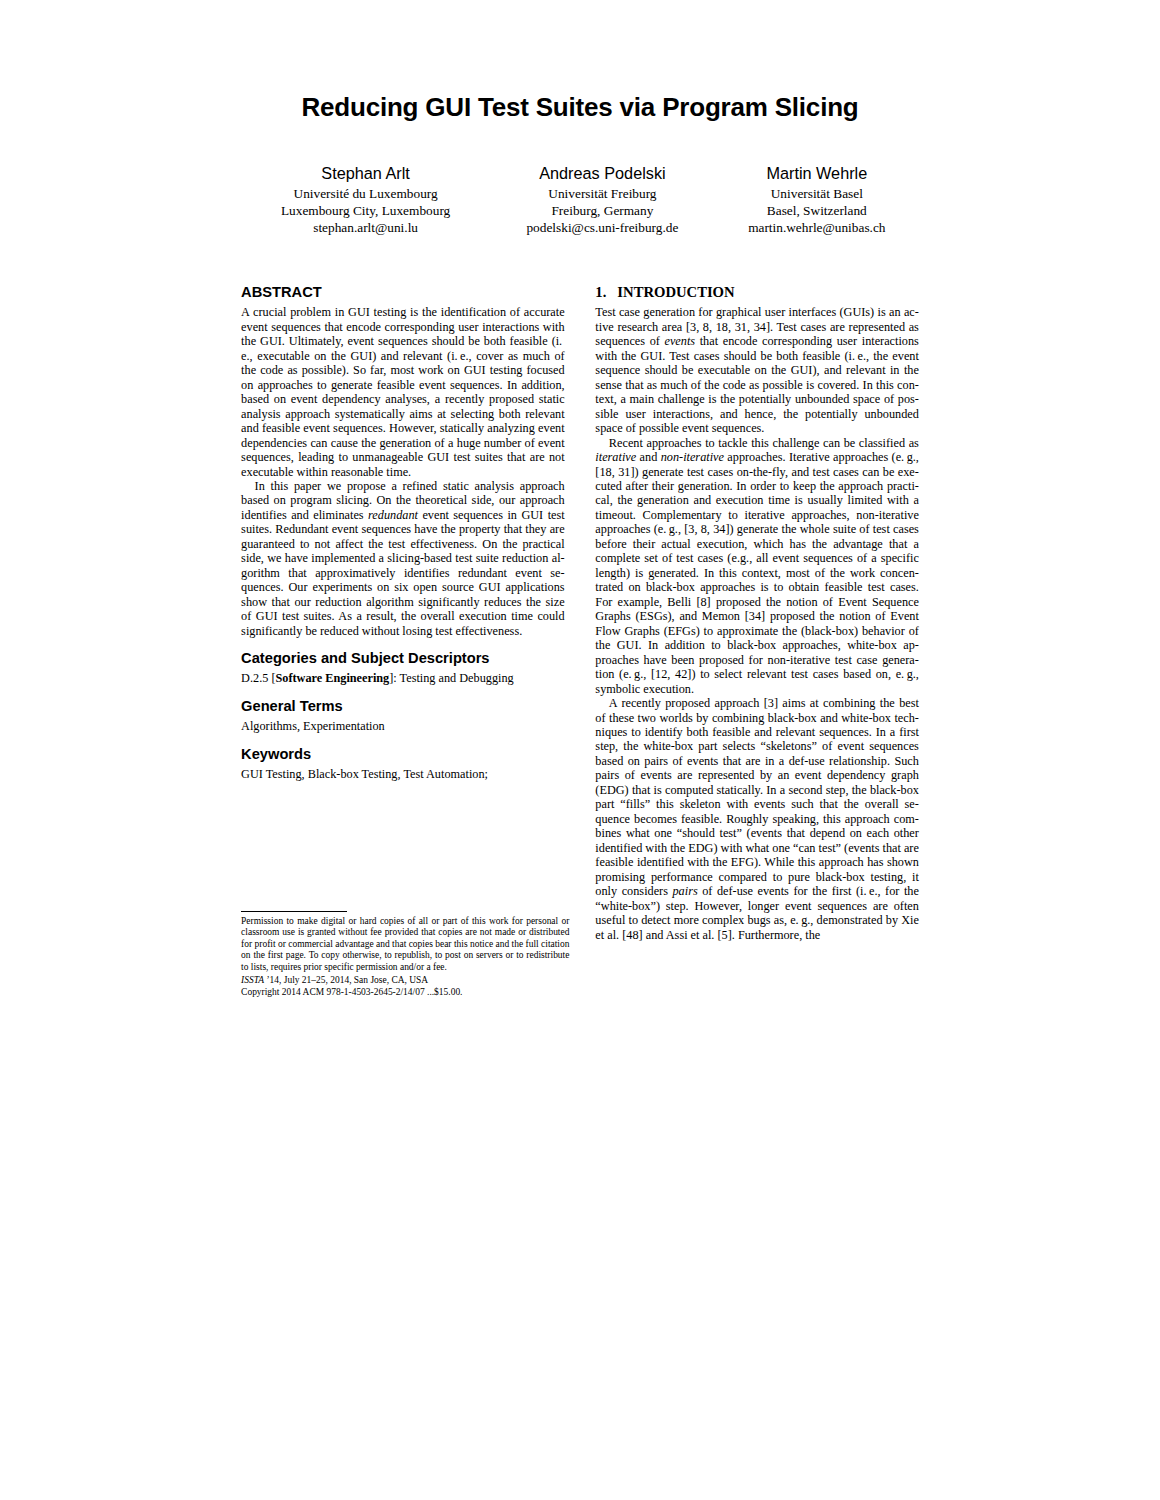Reducing GUI Test Suites via Program Slicing
| Stephan Arlt Université du Luxembourg Luxembourg City, Luxembourg stephan.arlt@uni.lu | Andreas Podelski Universität Freiburg Freiburg, Germany podelski@cs.uni-freiburg.de | Martin Wehrle Universität Basel Basel, Switzerland martin.wehrle@unibas.ch |
ABSTRACT
A crucial problem in GUI testing is the identification of accurate event sequences that encode corresponding user interactions with the GUI. Ultimately, event sequences should be both feasible (i. e., executable on the GUI) and relevant (i. e., cover as much of the code as possible). So far, most work on GUI testing focused on approaches to generate feasible event sequences. In addition, based on event dependency analyses, a recently proposed static analysis approach systematically aims at selecting both relevant and feasible event sequences. However, statically analyzing event dependencies can cause the generation of a huge number of event sequences, leading to unmanageable GUI test suites that are not executable within reasonable time.
In this paper we propose a refined static analysis approach based on program slicing. On the theoretical side, our approach identifies and eliminates redundant event sequences in GUI test suites. Redundant event sequences have the property that they are guaranteed to not affect the test effectiveness. On the practical side, we have implemented a slicing-based test suite reduction algorithm that approximatively identifies redundant event sequences. Our experiments on six open source GUI applications show that our reduction algorithm significantly reduces the size of GUI test suites. As a result, the overall execution time could significantly be reduced without losing test effectiveness.
Categories and Subject Descriptors
D.2.5 [Software Engineering]: Testing and Debugging
General Terms
Algorithms, Experimentation
Keywords
GUI Testing, Black-box Testing, Test Automation;
1. INTRODUCTION
Test case generation for graphical user interfaces (GUIs) is an active research area [3, 8, 18, 31, 34]. Test cases are represented as sequences of events that encode corresponding user interactions with the GUI. Test cases should be both feasible (i. e., the event sequence should be executable on the GUI), and relevant in the sense that as much of the code as possible is covered. In this context, a main challenge is the potentially unbounded space of possible user interactions, and hence, the potentially unbounded space of possible event sequences.
Recent approaches to tackle this challenge can be classified as iterative and non-iterative approaches. Iterative approaches (e. g., [18, 31]) generate test cases on-the-fly, and test cases can be executed after their generation. In order to keep the approach practical, the generation and execution time is usually limited with a timeout. Complementary to iterative approaches, non-iterative approaches (e. g., [3, 8, 34]) generate the whole suite of test cases before their actual execution, which has the advantage that a complete set of test cases (e.g., all event sequences of a specific length) is generated. In this context, most of the work concentrated on black-box approaches is to obtain feasible test cases. For example, Belli [8] proposed the notion of Event Sequence Graphs (ESGs), and Memon [34] proposed the notion of Event Flow Graphs (EFGs) to approximate the (black-box) behavior of the GUI. In addition to black-box approaches, white-box approaches have been proposed for non-iterative test case generation (e. g., [12, 42]) to select relevant test cases based on, e. g., symbolic execution.
A recently proposed approach [3] aims at combining the best of these two worlds by combining black-box and white-box techniques to identify both feasible and relevant sequences. In a first step, the white-box part selects “skeletons” of event sequences based on pairs of events that are in a def-use relationship. Such pairs of events are represented by an event dependency graph (EDG) that is computed statically. In a second step, the black-box part “fills” this skeleton with events such that the overall sequence becomes feasible. Roughly speaking, this approach combines what one “should test” (events that depend on each other identified with the EDG) with what one “can test” (events that are feasible identified with the EFG). While this approach has shown promising performance compared to pure black-box testing, it only considers pairs of def-use events for the first (i. e., for the “white-box”) step. However, longer event sequences are often useful to detect more complex bugs as, e. g., demonstrated by Xie et al. [48] and Assi et al. [5]. Furthermore, the
Permission to make digital or hard copies of all or part of this work for personal or classroom use is granted without fee provided that copies are not made or distributed for profit or commercial advantage and that copies bear this notice and the full citation on the first page. To copy otherwise, to republish, to post on servers or to redistribute to lists, requires prior specific permission and/or a fee.
ISSTA ’14, July 21–25, 2014, San Jose, CA, USA
Copyright 2014 ACM 978-1-4503-2645-2/14/07 ...$15.00.